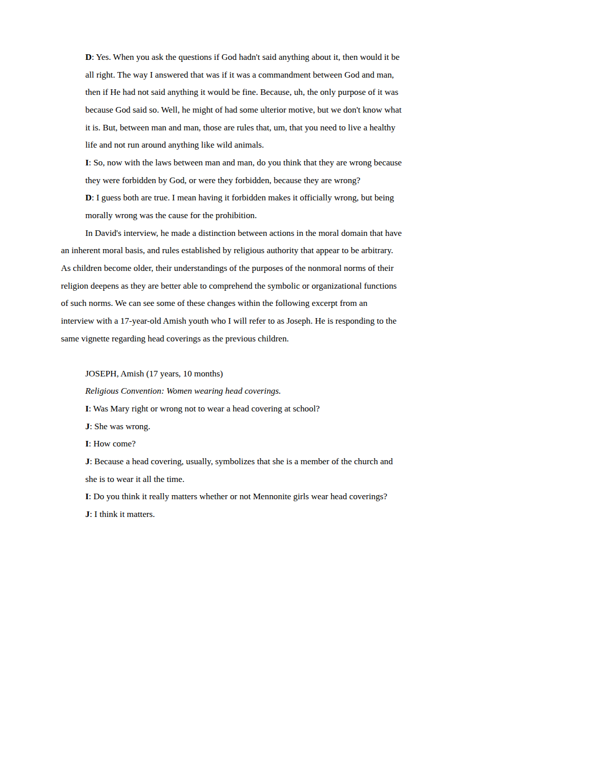D: Yes. When you ask the questions if God hadn't said anything about it, then would it be all right. The way I answered that was if it was a commandment between God and man, then if He had not said anything it would be fine. Because, uh, the only purpose of it was because God said so. Well, he might of had some ulterior motive, but we don't know what it is. But, between man and man, those are rules that, um, that you need to live a healthy life and not run around anything like wild animals.
I: So, now with the laws between man and man, do you think that they are wrong because they were forbidden by God, or were they forbidden, because they are wrong?
D: I guess both are true. I mean having it forbidden makes it officially wrong, but being morally wrong was the cause for the prohibition.
In David's interview, he made a distinction between actions in the moral domain that have an inherent moral basis, and rules established by religious authority that appear to be arbitrary. As children become older, their understandings of the purposes of the nonmoral norms of their religion deepens as they are better able to comprehend the symbolic or organizational functions of such norms. We can see some of these changes within the following excerpt from an interview with a 17-year-old Amish youth who I will refer to as Joseph. He is responding to the same vignette regarding head coverings as the previous children.
JOSEPH, Amish (17 years, 10 months)
Religious Convention: Women wearing head coverings.
I: Was Mary right or wrong not to wear a head covering at school?
J: She was wrong.
I: How come?
J: Because a head covering, usually, symbolizes that she is a member of the church and she is to wear it all the time.
I: Do you think it really matters whether or not Mennonite girls wear head coverings?
J: I think it matters.